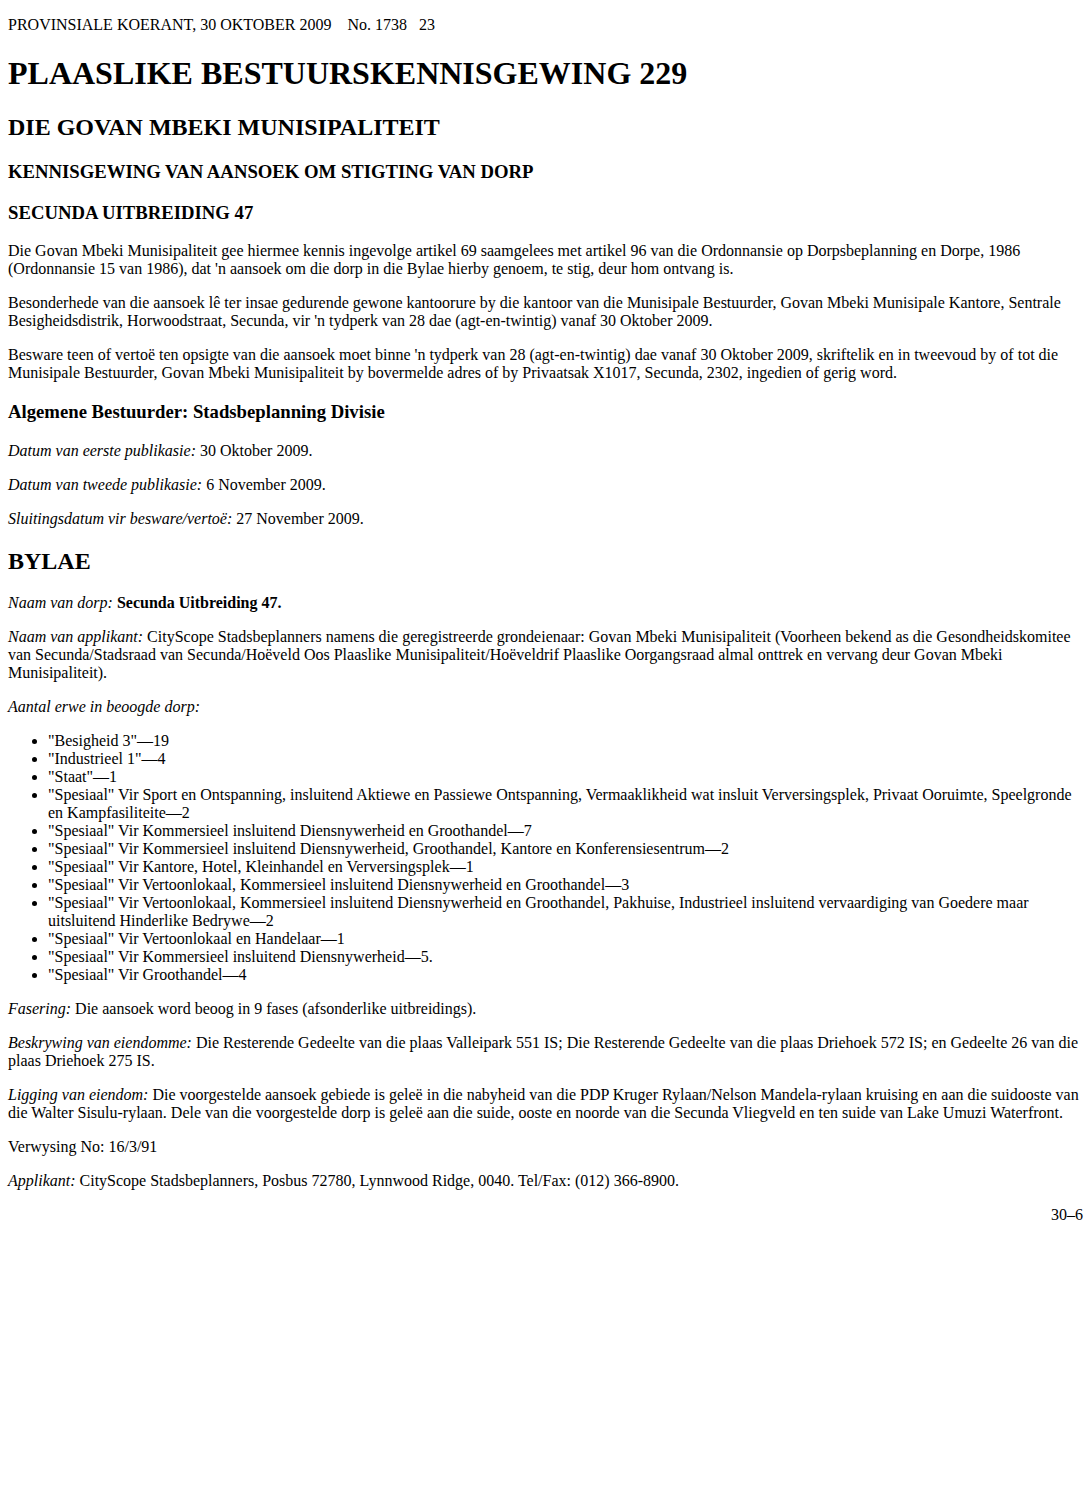PROVINSIALE KOERANT, 30 OKTOBER 2009 No. 1738 23
PLAASLIKE BESTUURSKENNISGEWING 229
DIE GOVAN MBEKI MUNISIPALITEIT
KENNISGEWING VAN AANSOEK OM STIGTING VAN DORP
SECUNDA UITBREIDING 47
Die Govan Mbeki Munisipaliteit gee hiermee kennis ingevolge artikel 69 saamgelees met artikel 96 van die Ordonnansie op Dorpsbeplanning en Dorpe, 1986 (Ordonnansie 15 van 1986), dat 'n aansoek om die dorp in die Bylae hierby genoem, te stig, deur hom ontvang is.
Besonderhede van die aansoek lê ter insae gedurende gewone kantoorure by die kantoor van die Munisipale Bestuurder, Govan Mbeki Munisipale Kantore, Sentrale Besigheidsdistrik, Horwoodstraat, Secunda, vir 'n tydperk van 28 dae (agt-en-twintig) vanaf 30 Oktober 2009.
Besware teen of vertoë ten opsigte van die aansoek moet binne 'n tydperk van 28 (agt-en-twintig) dae vanaf 30 Oktober 2009, skriftelik en in tweevoud by of tot die Munisipale Bestuurder, Govan Mbeki Munisipaliteit by bovermelde adres of by Privaatsak X1017, Secunda, 2302, ingedien of gerig word.
Algemene Bestuurder: Stadsbeplanning Divisie
Datum van eerste publikasie: 30 Oktober 2009.
Datum van tweede publikasie: 6 November 2009.
Sluitingsdatum vir besware/vertoë: 27 November 2009.
BYLAE
Naam van dorp: Secunda Uitbreiding 47.
Naam van applikant: CityScope Stadsbeplanners namens die geregistreerde grondeienaar: Govan Mbeki Munisipaliteit (Voorheen bekend as die Gesondheidskomitee van Secunda/Stadsraad van Secunda/Hoëveld Oos Plaaslike Munisipaliteit/Hoëveldrif Plaaslike Oorgangsraad almal onttrek en vervang deur Govan Mbeki Munisipaliteit).
Aantal erwe in beoogde dorp:
"Besigheid 3"—19
"Industrieel 1"—4
"Staat"—1
"Spesiaal" Vir Sport en Ontspanning, insluitend Aktiewe en Passiewe Ontspanning, Vermaaklikheid wat insluit Verversingsplek, Privaat Ooruimte, Speelgronde en Kampfasiliteite—2
"Spesiaal" Vir Kommersieel insluitend Diensnywerheid en Groothandel—7
"Spesiaal" Vir Kommersieel insluitend Diensnywerheid, Groothandel, Kantore en Konferensiesentrum—2
"Spesiaal" Vir Kantore, Hotel, Kleinhandel en Verversingsplek—1
"Spesiaal" Vir Vertoonlokaal, Kommersieel insluitend Diensnywerheid en Groothandel—3
"Spesiaal" Vir Vertoonlokaal, Kommersieel insluitend Diensnywerheid en Groothandel, Pakhuise, Industrieel insluitend vervaardiging van Goedere maar uitsluitend Hinderlike Bedrywe—2
"Spesiaal" Vir Vertoonlokaal en Handelaar—1
"Spesiaal" Vir Kommersieel insluitend Diensnywerheid—5.
"Spesiaal" Vir Groothandel—4
Fasering: Die aansoek word beoog in 9 fases (afsonderlike uitbreidings).
Beskrywing van eiendomme: Die Resterende Gedeelte van die plaas Valleipark 551 IS; Die Resterende Gedeelte van die plaas Driehoek 572 IS; en Gedeelte 26 van die plaas Driehoek 275 IS.
Ligging van eiendom: Die voorgestelde aansoek gebiede is geleë in die nabyheid van die PDP Kruger Rylaan/Nelson Mandela-rylaan kruising en aan die suidooste van die Walter Sisulu-rylaan. Dele van die voorgestelde dorp is geleë aan die suide, ooste en noorde van die Secunda Vliegveld en ten suide van Lake Umuzi Waterfront.
Verwysing No: 16/3/91
Applikant: CityScope Stadsbeplanners, Posbus 72780, Lynnwood Ridge, 0040. Tel/Fax: (012) 366-8900.
30–6